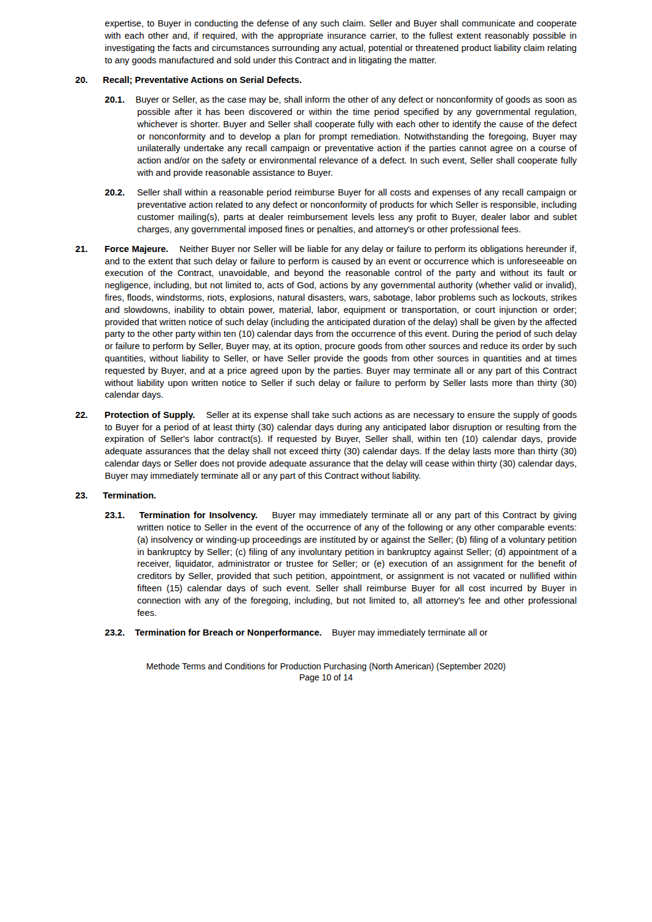expertise, to Buyer in conducting the defense of any such claim. Seller and Buyer shall communicate and cooperate with each other and, if required, with the appropriate insurance carrier, to the fullest extent reasonably possible in investigating the facts and circumstances surrounding any actual, potential or threatened product liability claim relating to any goods manufactured and sold under this Contract and in litigating the matter.
20. Recall; Preventative Actions on Serial Defects.
20.1. Buyer or Seller, as the case may be, shall inform the other of any defect or nonconformity of goods as soon as possible after it has been discovered or within the time period specified by any governmental regulation, whichever is shorter. Buyer and Seller shall cooperate fully with each other to identify the cause of the defect or nonconformity and to develop a plan for prompt remediation. Notwithstanding the foregoing, Buyer may unilaterally undertake any recall campaign or preventative action if the parties cannot agree on a course of action and/or on the safety or environmental relevance of a defect. In such event, Seller shall cooperate fully with and provide reasonable assistance to Buyer.
20.2. Seller shall within a reasonable period reimburse Buyer for all costs and expenses of any recall campaign or preventative action related to any defect or nonconformity of products for which Seller is responsible, including customer mailing(s), parts at dealer reimbursement levels less any profit to Buyer, dealer labor and sublet charges, any governmental imposed fines or penalties, and attorney's or other professional fees.
21. Force Majeure. Neither Buyer nor Seller will be liable for any delay or failure to perform its obligations hereunder if, and to the extent that such delay or failure to perform is caused by an event or occurrence which is unforeseeable on execution of the Contract, unavoidable, and beyond the reasonable control of the party and without its fault or negligence, including, but not limited to, acts of God, actions by any governmental authority (whether valid or invalid), fires, floods, windstorms, riots, explosions, natural disasters, wars, sabotage, labor problems such as lockouts, strikes and slowdowns, inability to obtain power, material, labor, equipment or transportation, or court injunction or order; provided that written notice of such delay (including the anticipated duration of the delay) shall be given by the affected party to the other party within ten (10) calendar days from the occurrence of this event. During the period of such delay or failure to perform by Seller, Buyer may, at its option, procure goods from other sources and reduce its order by such quantities, without liability to Seller, or have Seller provide the goods from other sources in quantities and at times requested by Buyer, and at a price agreed upon by the parties. Buyer may terminate all or any part of this Contract without liability upon written notice to Seller if such delay or failure to perform by Seller lasts more than thirty (30) calendar days.
22. Protection of Supply. Seller at its expense shall take such actions as are necessary to ensure the supply of goods to Buyer for a period of at least thirty (30) calendar days during any anticipated labor disruption or resulting from the expiration of Seller's labor contract(s). If requested by Buyer, Seller shall, within ten (10) calendar days, provide adequate assurances that the delay shall not exceed thirty (30) calendar days. If the delay lasts more than thirty (30) calendar days or Seller does not provide adequate assurance that the delay will cease within thirty (30) calendar days, Buyer may immediately terminate all or any part of this Contract without liability.
23. Termination.
23.1. Termination for Insolvency. Buyer may immediately terminate all or any part of this Contract by giving written notice to Seller in the event of the occurrence of any of the following or any other comparable events: (a) insolvency or winding-up proceedings are instituted by or against the Seller; (b) filing of a voluntary petition in bankruptcy by Seller; (c) filing of any involuntary petition in bankruptcy against Seller; (d) appointment of a receiver, liquidator, administrator or trustee for Seller; or (e) execution of an assignment for the benefit of creditors by Seller, provided that such petition, appointment, or assignment is not vacated or nullified within fifteen (15) calendar days of such event. Seller shall reimburse Buyer for all cost incurred by Buyer in connection with any of the foregoing, including, but not limited to, all attorney's fee and other professional fees.
23.2. Termination for Breach or Nonperformance. Buyer may immediately terminate all or
Methode Terms and Conditions for Production Purchasing (North American) (September 2020)
Page 10 of 14